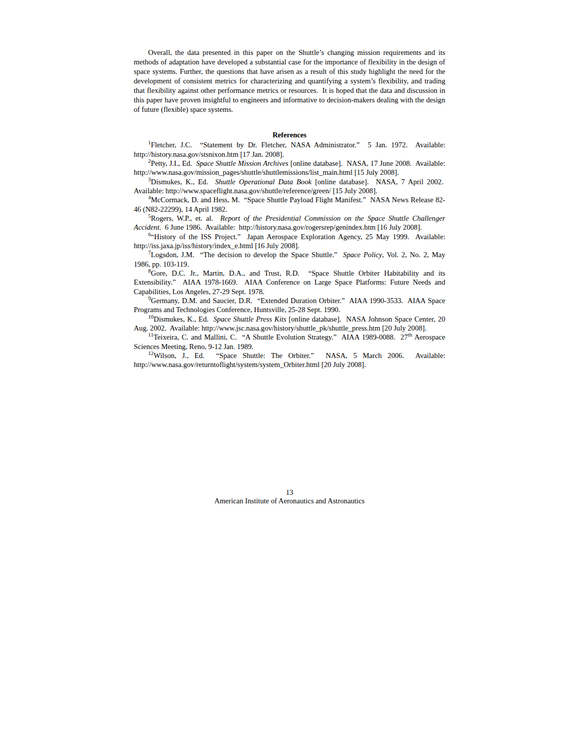Overall, the data presented in this paper on the Shuttle’s changing mission requirements and its methods of adaptation have developed a substantial case for the importance of flexibility in the design of space systems. Further, the questions that have arisen as a result of this study highlight the need for the development of consistent metrics for characterizing and quantifying a system’s flexibility, and trading that flexibility against other performance metrics or resources. It is hoped that the data and discussion in this paper have proven insightful to engineers and informative to decision-makers dealing with the design of future (flexible) space systems.
References
1Fletcher, J.C. “Statement by Dr. Fletcher, NASA Administrator.” 5 Jan. 1972. Available: http://history.nasa.gov/stsnixon.htm [17 Jan. 2008].
2Petty, J.I., Ed. Space Shuttle Mission Archives [online database]. NASA, 17 June 2008. Available: http://www.nasa.gov/mission_pages/shuttle/shuttlemissions/list_main.html [15 July 2008].
3Dismukes, K., Ed. Shuttle Operational Data Book [online database]. NASA, 7 April 2002. Available: http://www.spaceflight.nasa.gov/shuttle/reference/green/ [15 July 2008].
4McCormack, D. and Hess, M. “Space Shuttle Payload Flight Manifest.” NASA News Release 82-46 (N82-22299), 14 April 1982.
5Rogers, W.P., et. al. Report of the Presidential Commission on the Space Shuttle Challenger Accident. 6 June 1986. Available: http://history.nasa.gov/rogersrep/genindex.htm [16 July 2008].
6“History of the ISS Project.” Japan Aerospace Exploration Agency, 25 May 1999. Available: http://iss.jaxa.jp/iss/history/index_e.html [16 July 2008].
7Logsdon, J.M. “The decision to develop the Space Shuttle.” Space Policy, Vol. 2, No. 2, May 1986, pp. 103-119.
8Gore, D.C. Jr., Martin, D.A., and Trust, R.D. “Space Shuttle Orbiter Habitability and its Extensibility.” AIAA 1978-1669. AIAA Conference on Large Space Platforms: Future Needs and Capabilities, Los Angeles, 27-29 Sept. 1978.
9Germany, D.M. and Saucier, D.R. “Extended Duration Orbiter.” AIAA 1990-3533. AIAA Space Programs and Technologies Conference, Huntsville, 25-28 Sept. 1990.
10Dismukes, K., Ed. Space Shuttle Press Kits [online database]. NASA Johnson Space Center, 20 Aug. 2002. Available: http://www.jsc.nasa.gov/history/shuttle_pk/shuttle_press.htm [20 July 2008].
11Teixeira, C. and Mallini, C. “A Shuttle Evolution Strategy.” AIAA 1989-0088. 27th Aerospace Sciences Meeting, Reno, 9-12 Jan. 1989.
12Wilson, J., Ed. “Space Shuttle: The Orbiter.” NASA, 5 March 2006. Available: http://www.nasa.gov/returntoflight/system/system_Orbiter.html [20 July 2008].
13 American Institute of Aeronautics and Astronautics